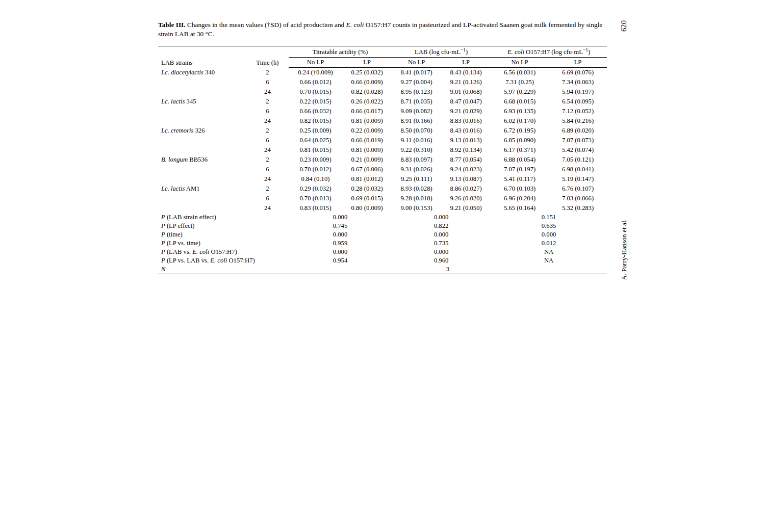620
A. Parry-Hanson et al.
Table III. Changes in the mean values (†SD) of acid production and E. coli O157:H7 counts in pasteurized and LP-activated Saanen goat milk fermented by single strain LAB at 30 °C.
| LAB strains | Time (h) | Titratable acidity (%) | LAB (log cfu·mL −1 ) | E. coli O157:H7 (log cfu·mL −1 ) |
| --- | --- | --- | --- | --- |
| No LP | LP | No LP | LP | No LP | LP |
| Lc. diacetylactis 340 | 2 | 0.24 (†0.009) | 0.25 (0.032) | 8.41 (0.017) | 8.43 (0.134) | 6.56 (0.031) | 6.69 (0.076) |
| | 6 | 0.66 (0.012) | 0.66 (0.009) | 9.27 (0.004) | 9.21 (0.126) | 7.31 (0.25) | 7.34 (0.063) |
| | 24 | 0.70 (0.015) | 0.82 (0.028) | 8.95 (0.123) | 9.01 (0.068) | 5.97 (0.229) | 5.94 (0.197) |
| Lc. lactis 345 | 2 | 0.22 (0.015) | 0.26 (0.022) | 8.71 (0.035) | 8.47 (0.047) | 6.68 (0.015) | 6.54 (0.095) |
| | 6 | 0.66 (0.032) | 0.66 (0.017) | 9.09 (0.082) | 9.21 (0.029) | 6.93 (0.135) | 7.12 (0.052) |
| | 24 | 0.82 (0.015) | 0.81 (0.009) | 8.91 (0.166) | 8.83 (0.016) | 6.02 (0.170) | 5.84 (0.216) |
| Lc. cremoris 326 | 2 | 0.25 (0.009) | 0.22 (0.009) | 8.50 (0.070) | 8.43 (0.016) | 6.72 (0.195) | 6.89 (0.020) |
| | 6 | 0.64 (0.025) | 0.66 (0.019) | 9.11 (0.016) | 9.13 (0.013) | 6.85 (0.090) | 7.07 (0.073) |
| | 24 | 0.81 (0.015) | 0.81 (0.009) | 9.22 (0.310) | 8.92 (0.134) | 6.17 (0.371) | 5.42 (0.074) |
| B. longum BB536 | 2 | 0.23 (0.009) | 0.21 (0.009) | 8.83 (0.097) | 8.77 (0.054) | 6.88 (0.054) | 7.05 (0.121) |
| | 6 | 0.70 (0.012) | 0.67 (0.006) | 9.31 (0.026) | 9.24 (0.023) | 7.07 (0.197) | 6.98 (0.041) |
| | 24 | 0.84 (0.10) | 0.81 (0.012) | 9.25 (0.111) | 9.13 (0.087) | 5.41 (0.117) | 5.19 (0.147) |
| Lc. lactis AM1 | 2 | 0.29 (0.032) | 0.28 (0.032) | 8.93 (0.028) | 8.86 (0.027) | 6.70 (0.103) | 6.76 (0.107) |
| | 6 | 0.70 (0.013) | 0.69 (0.015) | 9.28 (0.018) | 9.26 (0.020) | 6.96 (0.204) | 7.03 (0.066) |
| | 24 | 0.83 (0.015) | 0.80 (0.009) | 9.00 (0.153) | 9.21 (0.050) | 5.65 (0.164) | 5.32 (0.283) |
| P (LAB strain effect) | 0.000 | 0.000 | 0.151 |
| P (LP effect) | 0.745 | 0.822 | 0.635 |
| P (time) | 0.000 | 0.000 | 0.000 |
| P (LP vs. time) | 0.959 | 0.735 | 0.012 |
| P (LAB vs. E. coli O157:H7) | 0.000 | 0.000 | NA |
| P (LP vs. LAB vs. E. coli O157:H7) | 0.954 | 0.960 | NA |
| N | 3 |